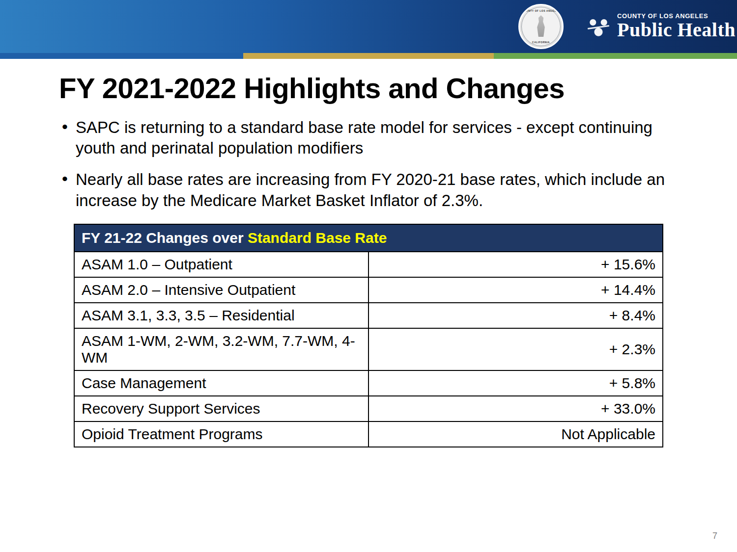County of Los Angeles
California
County of Los Angeles
Public Health
FY 2021-2022 Highlights and Changes
SAPC is returning to a standard base rate model for services - except continuing youth and perinatal population modifiers
Nearly all base rates are increasing from FY 2020-21 base rates, which include an increase by the Medicare Market Basket Inflator of 2.3%.
| FY 21-22 Changes over Standard Base Rate |
| --- |
| ASAM 1.0 – Outpatient | + 15.6% |
| ASAM 2.0 – Intensive Outpatient | + 14.4% |
| ASAM 3.1, 3.3, 3.5 – Residential | + 8.4% |
| ASAM 1-WM, 2-WM, 3.2-WM, 7.7-WM, 4-WM | + 2.3% |
| Case Management | + 5.8% |
| Recovery Support Services | + 33.0% |
| Opioid Treatment Programs | Not Applicable |
7